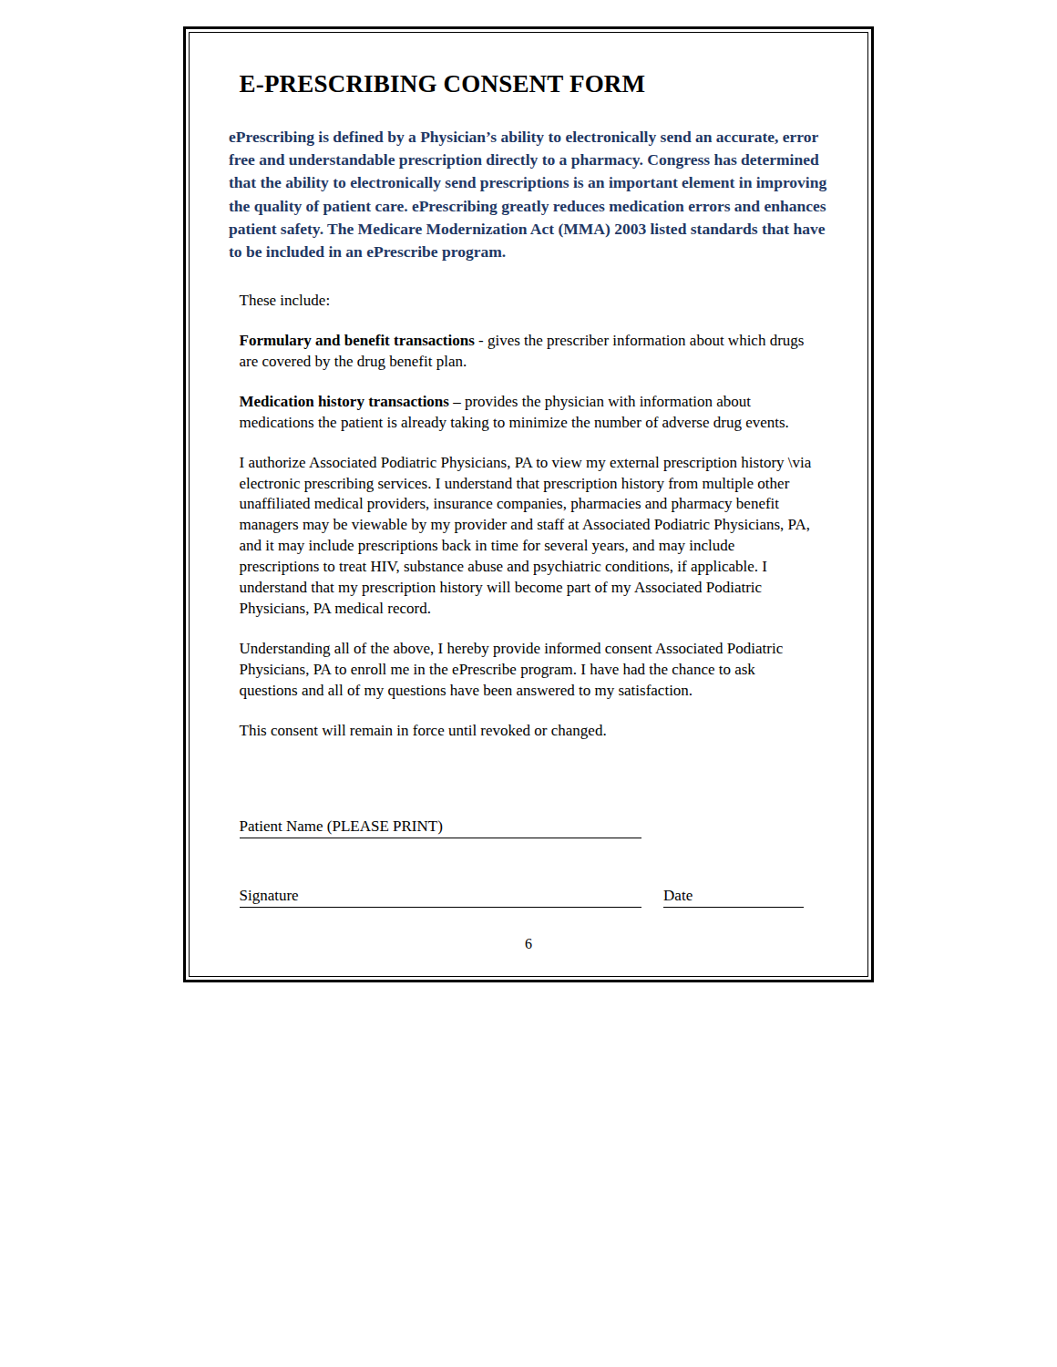E-PRESCRIBING CONSENT FORM
ePrescribing is defined by a Physician’s ability to electronically send an accurate, error free and understandable prescription directly to a pharmacy. Congress has determined that the ability to electronically send prescriptions is an important element in improving the quality of patient care. ePrescribing greatly reduces medication errors and enhances patient safety. The Medicare Modernization Act (MMA) 2003 listed standards that have to be included in an ePrescribe program.
These include:
Formulary and benefit transactions - gives the prescriber information about which drugs are covered by the drug benefit plan.
Medication history transactions – provides the physician with information about medications the patient is already taking to minimize the number of adverse drug events.
I authorize Associated Podiatric Physicians, PA to view my external prescription history \via electronic prescribing services. I understand that prescription history from multiple other unaffiliated medical providers, insurance companies, pharmacies and pharmacy benefit managers may be viewable by my provider and staff at Associated Podiatric Physicians, PA, and it may include prescriptions back in time for several years, and may include prescriptions to treat HIV, substance abuse and psychiatric conditions, if applicable. I understand that my prescription history will become part of my Associated Podiatric Physicians, PA medical record.
Understanding all of the above, I hereby provide informed consent Associated Podiatric Physicians, PA to enroll me in the ePrescribe program. I have had the chance to ask questions and all of my questions have been answered to my satisfaction.
This consent will remain in force until revoked or changed.
Patient Name (PLEASE PRINT)
Signature Date
6